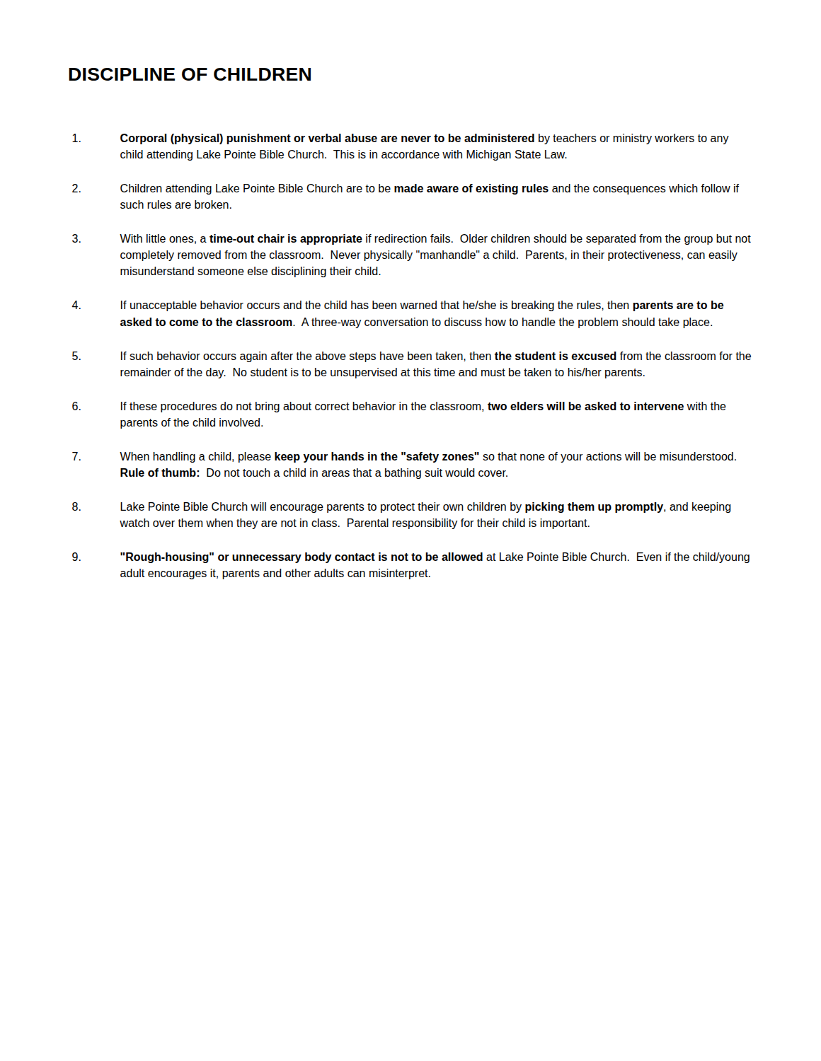DISCIPLINE OF CHILDREN
Corporal (physical) punishment or verbal abuse are never to be administered by teachers or ministry workers to any child attending Lake Pointe Bible Church. This is in accordance with Michigan State Law.
Children attending Lake Pointe Bible Church are to be made aware of existing rules and the consequences which follow if such rules are broken.
With little ones, a time-out chair is appropriate if redirection fails. Older children should be separated from the group but not completely removed from the classroom. Never physically "manhandle" a child. Parents, in their protectiveness, can easily misunderstand someone else disciplining their child.
If unacceptable behavior occurs and the child has been warned that he/she is breaking the rules, then parents are to be asked to come to the classroom. A three-way conversation to discuss how to handle the problem should take place.
If such behavior occurs again after the above steps have been taken, then the student is excused from the classroom for the remainder of the day. No student is to be unsupervised at this time and must be taken to his/her parents.
If these procedures do not bring about correct behavior in the classroom, two elders will be asked to intervene with the parents of the child involved.
When handling a child, please keep your hands in the "safety zones" so that none of your actions will be misunderstood. Rule of thumb: Do not touch a child in areas that a bathing suit would cover.
Lake Pointe Bible Church will encourage parents to protect their own children by picking them up promptly, and keeping watch over them when they are not in class. Parental responsibility for their child is important.
"Rough-housing" or unnecessary body contact is not to be allowed at Lake Pointe Bible Church. Even if the child/young adult encourages it, parents and other adults can misinterpret.